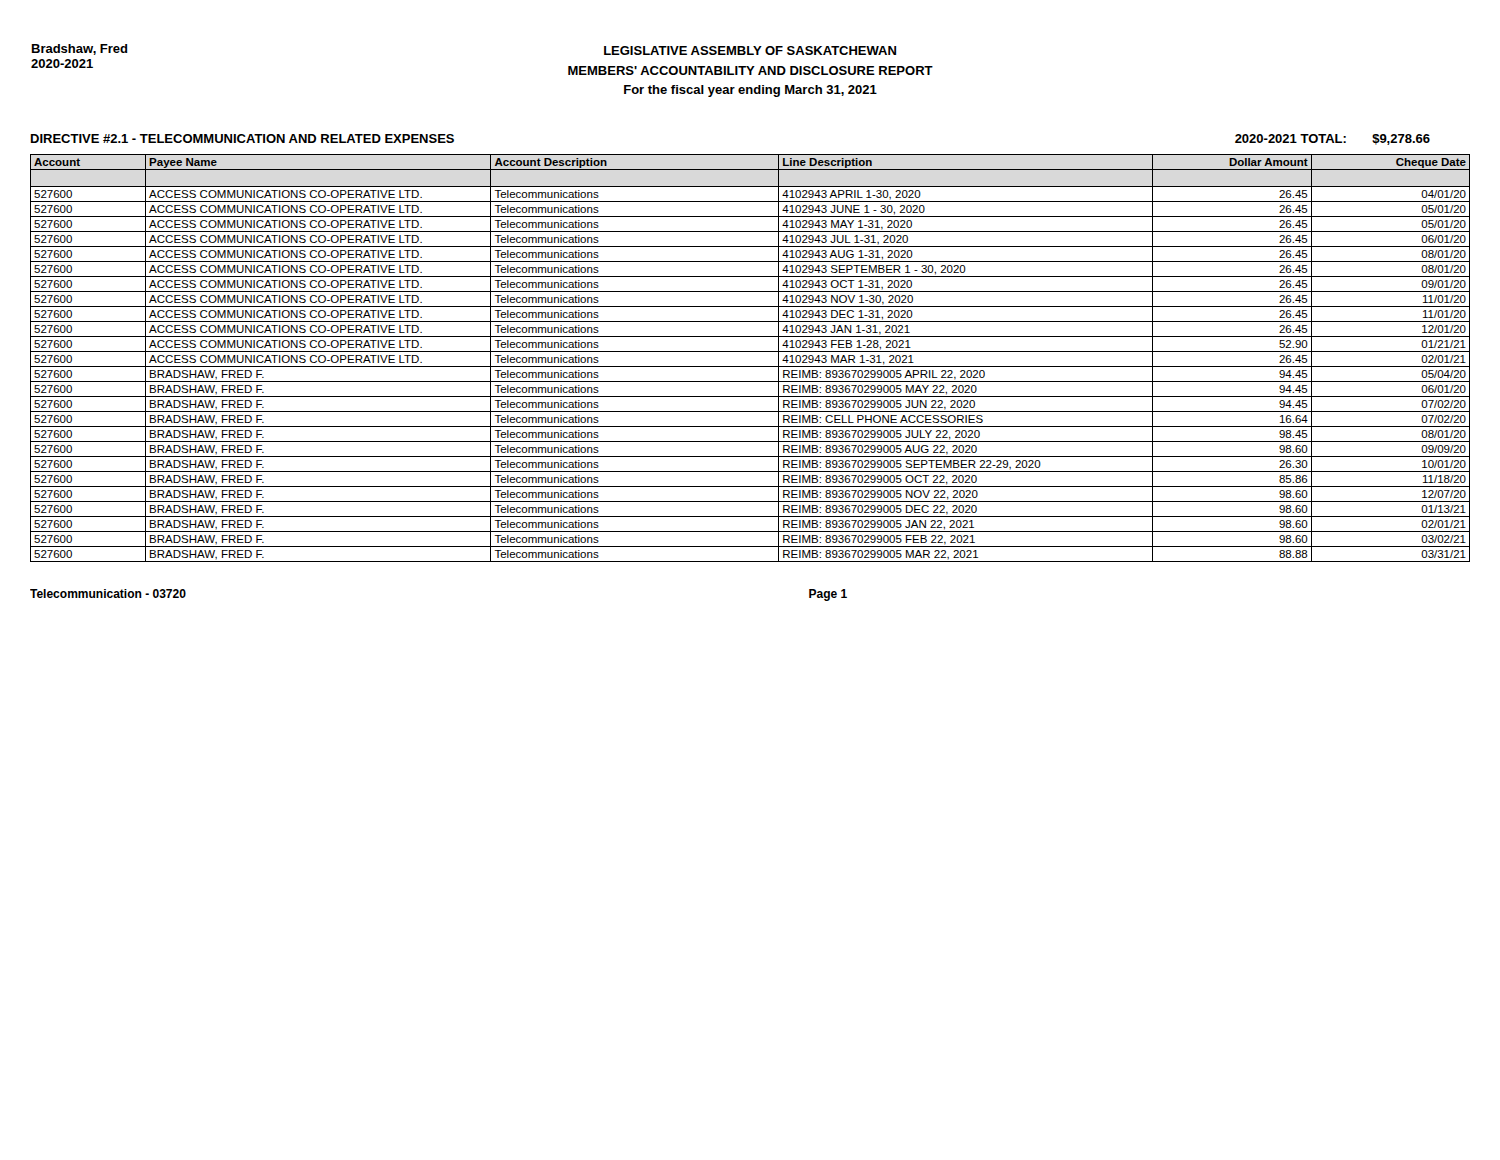| Bradshaw, Fred 2020-2021 | LEGISLATIVE ASSEMBLY OF SASKATCHEWAN MEMBERS' ACCOUNTABILITY AND DISCLOSURE REPORT For the fiscal year ending March 31, 2021 | |
DIRECTIVE #2.1 - TELECOMMUNICATION AND RELATED EXPENSES 2020-2021 TOTAL: $9,278.66
| Account | Payee Name | Account Description | Line Description | Dollar Amount | Cheque Date |
| --- | --- | --- | --- | --- | --- |
| 527600 | ACCESS COMMUNICATIONS CO-OPERATIVE LTD. | Telecommunications | 4102943 APRIL 1-30, 2020 | 26.45 | 04/01/20 |
| 527600 | ACCESS COMMUNICATIONS CO-OPERATIVE LTD. | Telecommunications | 4102943 JUNE 1 - 30, 2020 | 26.45 | 05/01/20 |
| 527600 | ACCESS COMMUNICATIONS CO-OPERATIVE LTD. | Telecommunications | 4102943 MAY 1-31, 2020 | 26.45 | 05/01/20 |
| 527600 | ACCESS COMMUNICATIONS CO-OPERATIVE LTD. | Telecommunications | 4102943 JUL 1-31, 2020 | 26.45 | 06/01/20 |
| 527600 | ACCESS COMMUNICATIONS CO-OPERATIVE LTD. | Telecommunications | 4102943 AUG 1-31, 2020 | 26.45 | 08/01/20 |
| 527600 | ACCESS COMMUNICATIONS CO-OPERATIVE LTD. | Telecommunications | 4102943 SEPTEMBER 1 - 30, 2020 | 26.45 | 08/01/20 |
| 527600 | ACCESS COMMUNICATIONS CO-OPERATIVE LTD. | Telecommunications | 4102943 OCT 1-31, 2020 | 26.45 | 09/01/20 |
| 527600 | ACCESS COMMUNICATIONS CO-OPERATIVE LTD. | Telecommunications | 4102943 NOV 1-30, 2020 | 26.45 | 11/01/20 |
| 527600 | ACCESS COMMUNICATIONS CO-OPERATIVE LTD. | Telecommunications | 4102943 DEC 1-31, 2020 | 26.45 | 11/01/20 |
| 527600 | ACCESS COMMUNICATIONS CO-OPERATIVE LTD. | Telecommunications | 4102943 JAN 1-31, 2021 | 26.45 | 12/01/20 |
| 527600 | ACCESS COMMUNICATIONS CO-OPERATIVE LTD. | Telecommunications | 4102943 FEB 1-28, 2021 | 52.90 | 01/21/21 |
| 527600 | ACCESS COMMUNICATIONS CO-OPERATIVE LTD. | Telecommunications | 4102943 MAR 1-31, 2021 | 26.45 | 02/01/21 |
| 527600 | BRADSHAW, FRED F. | Telecommunications | REIMB: 893670299005 APRIL 22, 2020 | 94.45 | 05/04/20 |
| 527600 | BRADSHAW, FRED F. | Telecommunications | REIMB: 893670299005 MAY 22, 2020 | 94.45 | 06/01/20 |
| 527600 | BRADSHAW, FRED F. | Telecommunications | REIMB: 893670299005 JUN 22, 2020 | 94.45 | 07/02/20 |
| 527600 | BRADSHAW, FRED F. | Telecommunications | REIMB: CELL PHONE ACCESSORIES | 16.64 | 07/02/20 |
| 527600 | BRADSHAW, FRED F. | Telecommunications | REIMB: 893670299005 JULY 22, 2020 | 98.45 | 08/01/20 |
| 527600 | BRADSHAW, FRED F. | Telecommunications | REIMB: 893670299005 AUG 22, 2020 | 98.60 | 09/09/20 |
| 527600 | BRADSHAW, FRED F. | Telecommunications | REIMB: 893670299005 SEPTEMBER 22-29, 2020 | 26.30 | 10/01/20 |
| 527600 | BRADSHAW, FRED F. | Telecommunications | REIMB: 893670299005 OCT 22, 2020 | 85.86 | 11/18/20 |
| 527600 | BRADSHAW, FRED F. | Telecommunications | REIMB: 893670299005 NOV 22, 2020 | 98.60 | 12/07/20 |
| 527600 | BRADSHAW, FRED F. | Telecommunications | REIMB: 893670299005 DEC 22, 2020 | 98.60 | 01/13/21 |
| 527600 | BRADSHAW, FRED F. | Telecommunications | REIMB: 893670299005 JAN 22, 2021 | 98.60 | 02/01/21 |
| 527600 | BRADSHAW, FRED F. | Telecommunications | REIMB: 893670299005 FEB 22, 2021 | 98.60 | 03/02/21 |
| 527600 | BRADSHAW, FRED F. | Telecommunications | REIMB: 893670299005 MAR 22, 2021 | 88.88 | 03/31/21 |
Telecommunication - 03720
Page 1